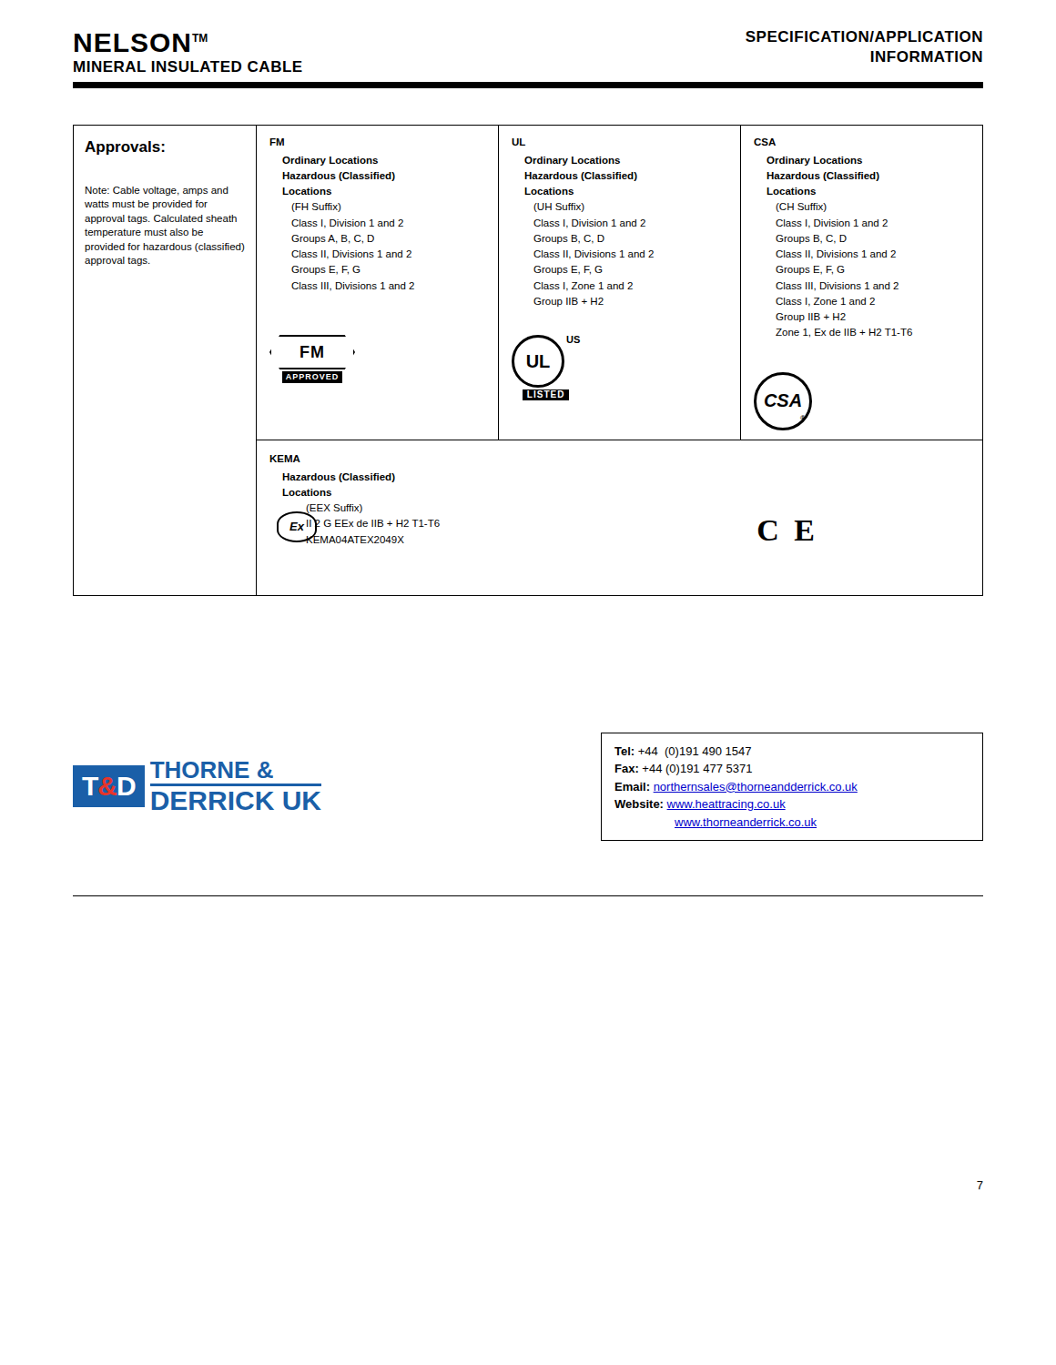NELSONTM
MINERAL INSULATED CABLE
SPECIFICATION/APPLICATION
INFORMATION
Approvals:
Note: Cable voltage, amps and watts must be provided for approval tags. Calculated sheath temperature must also be provided for hazardous (classified) approval tags.
FM
Ordinary Locations
Hazardous (Classified)
Locations
(FH Suffix)
Class I, Division 1 and 2
Groups A, B, C, D
Class II, Divisions 1 and 2
Groups E, F, G
Class III, Divisions 1 and 2
FM
APPROVED
UL
Ordinary Locations
Hazardous (Classified)
Locations
(UH Suffix)
Class I, Division 1 and 2
Groups B, C, D
Class II, Divisions 1 and 2
Groups E, F, G
Class I, Zone 1 and 2
Group IIB + H2
UL US
LISTED
CSA
Ordinary Locations
Hazardous (Classified)
Locations
(CH Suffix)
Class I, Division 1 and 2
Groups B, C, D
Class II, Divisions 1 and 2
Groups E, F, G
Class III, Divisions 1 and 2
Class I, Zone 1 and 2
Group IIB + H2
Zone 1, Ex de IIB + H2 T1-T6
CSA®
KEMA
Hazardous (Classified)
Locations
(EEX Suffix)
II 2 G EEx de IIB + H2 T1-T6
KEMA04ATEX2049X
Ex
C E
T&D
THORNE &
DERRICK UK
Tel: +44 (0)191 490 1547
Fax: +44 (0)191 477 5371
Email: northernsales@thorneandderrick.co.uk
Website: www.heattracing.co.uk
www.thorneanderrick.co.uk
7